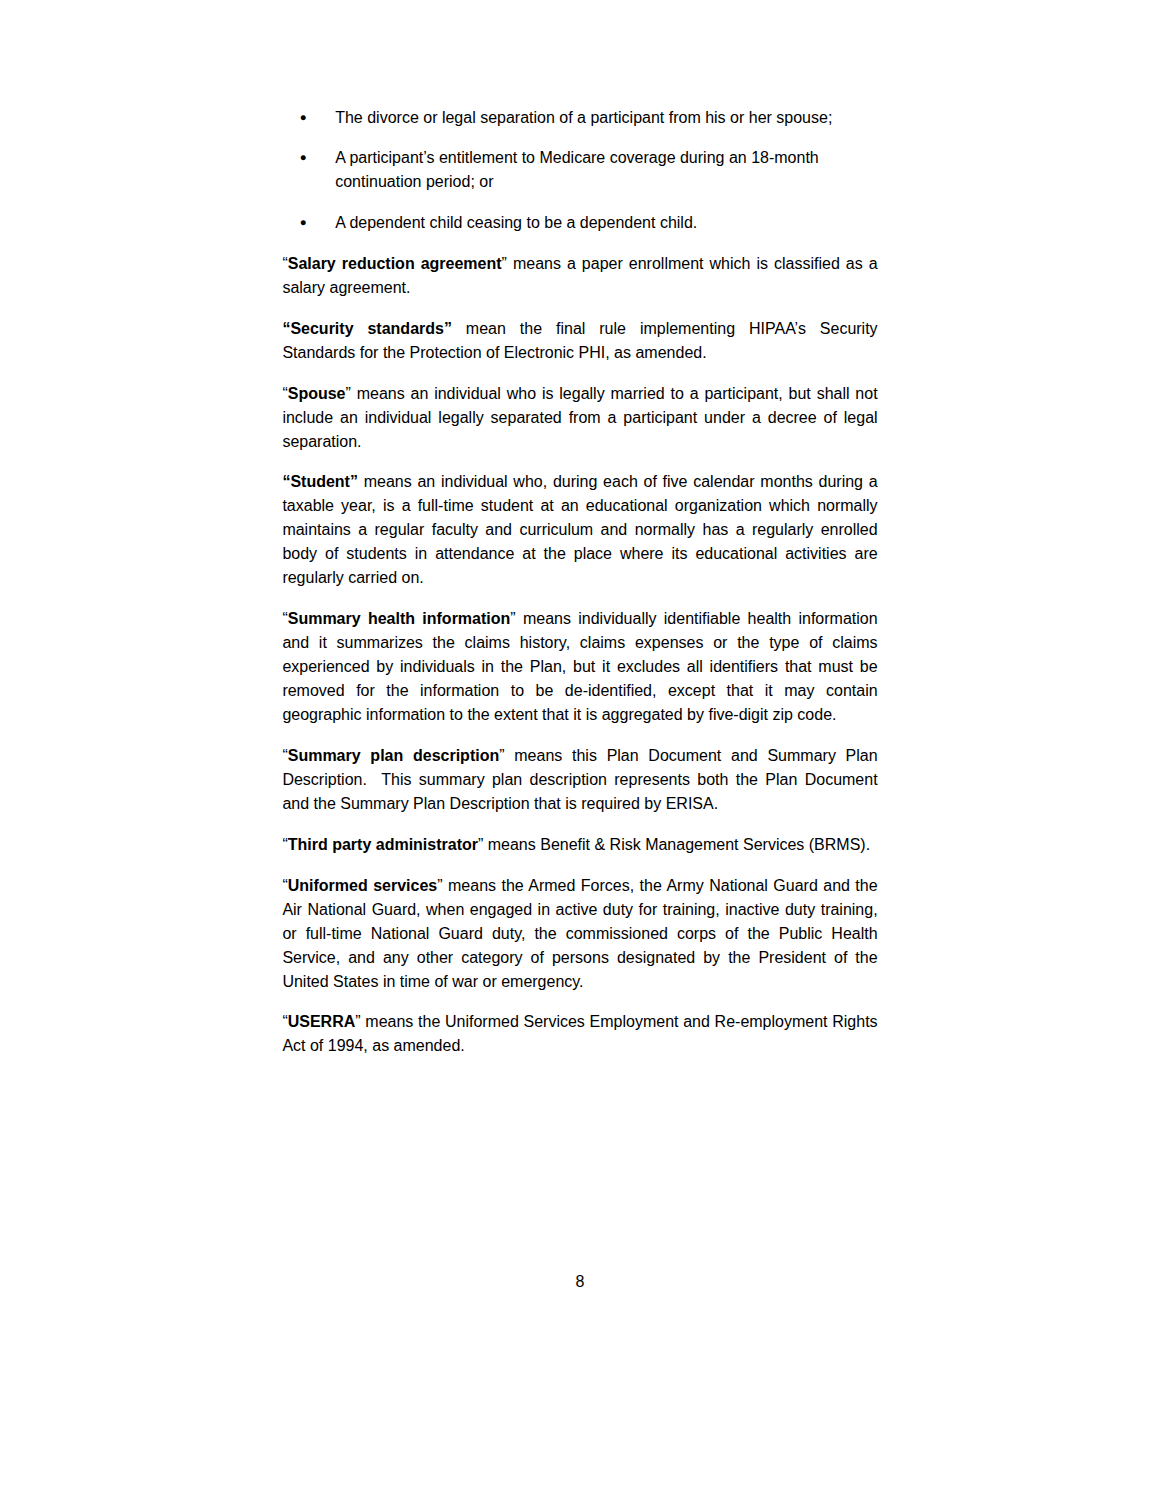The divorce or legal separation of a participant from his or her spouse;
A participant’s entitlement to Medicare coverage during an 18-month continuation period; or
A dependent child ceasing to be a dependent child.
“Salary reduction agreement” means a paper enrollment which is classified as a salary agreement.
“Security standards” mean the final rule implementing HIPAA’s Security Standards for the Protection of Electronic PHI, as amended.
“Spouse” means an individual who is legally married to a participant, but shall not include an individual legally separated from a participant under a decree of legal separation.
“Student” means an individual who, during each of five calendar months during a taxable year, is a full-time student at an educational organization which normally maintains a regular faculty and curriculum and normally has a regularly enrolled body of students in attendance at the place where its educational activities are regularly carried on.
“Summary health information” means individually identifiable health information and it summarizes the claims history, claims expenses or the type of claims experienced by individuals in the Plan, but it excludes all identifiers that must be removed for the information to be de-identified, except that it may contain geographic information to the extent that it is aggregated by five-digit zip code.
“Summary plan description” means this Plan Document and Summary Plan Description. This summary plan description represents both the Plan Document and the Summary Plan Description that is required by ERISA.
“Third party administrator” means Benefit & Risk Management Services (BRMS).
“Uniformed services” means the Armed Forces, the Army National Guard and the Air National Guard, when engaged in active duty for training, inactive duty training, or full-time National Guard duty, the commissioned corps of the Public Health Service, and any other category of persons designated by the President of the United States in time of war or emergency.
“USERRA” means the Uniformed Services Employment and Re-employment Rights Act of 1994, as amended.
8